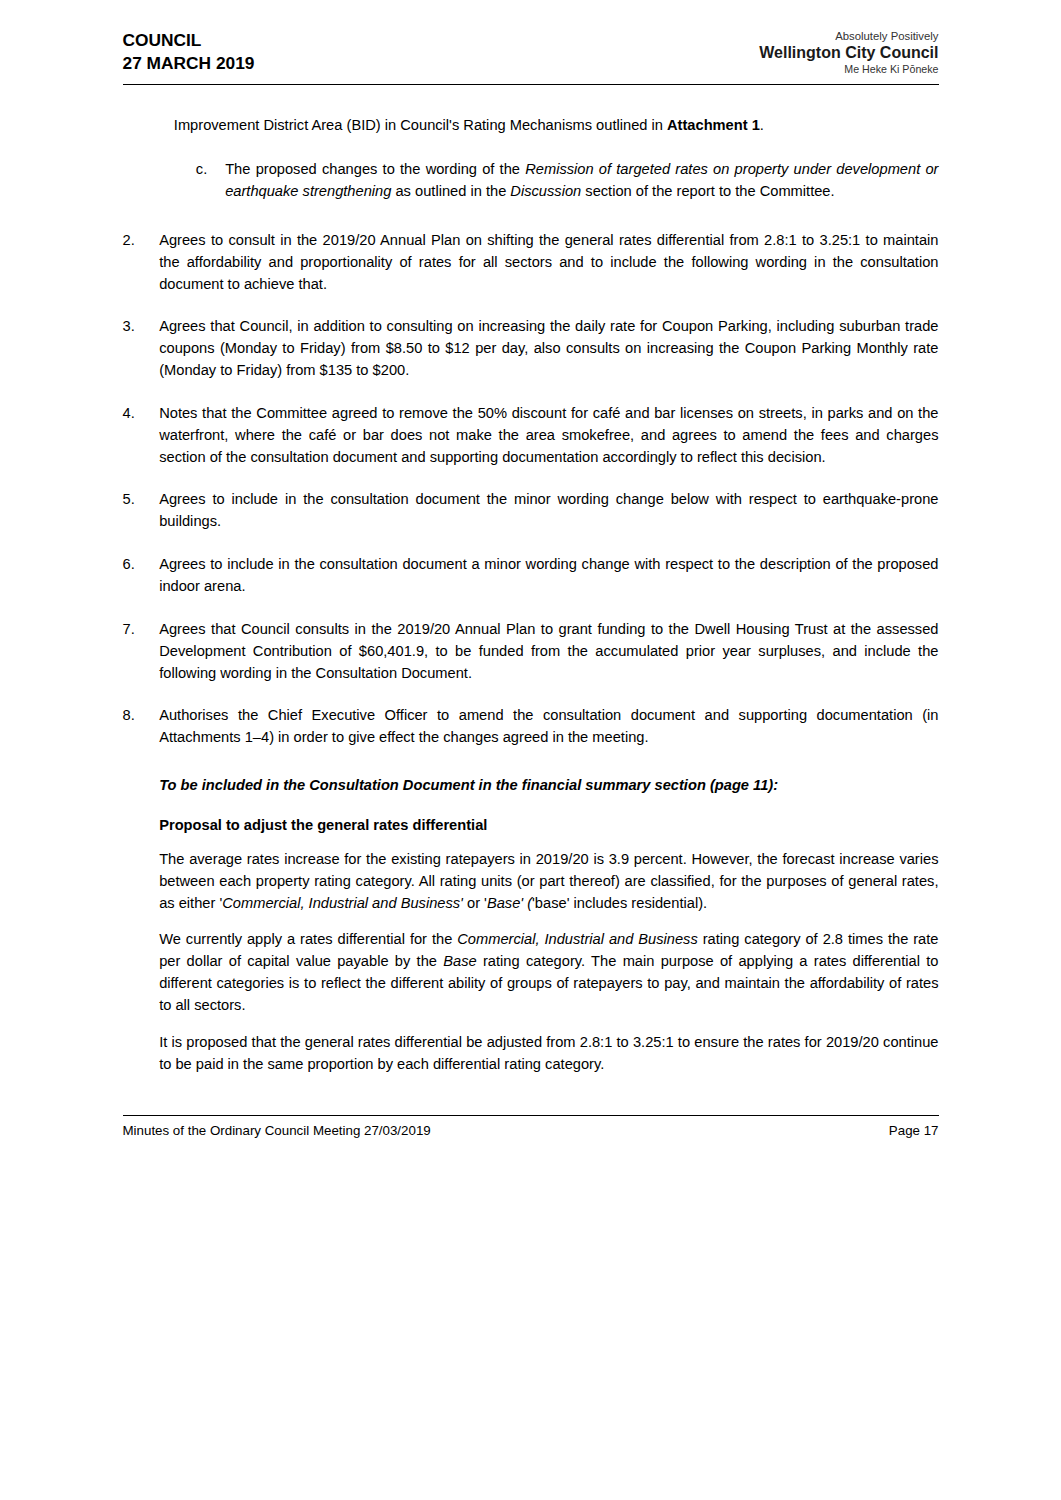COUNCIL
27 MARCH 2019
Absolutely Positively
Wellington City Council
Me Heke Ki Pōneke
Improvement District Area (BID) in Council's Rating Mechanisms outlined in Attachment 1.
The proposed changes to the wording of the Remission of targeted rates on property under development or earthquake strengthening as outlined in the Discussion section of the report to the Committee.
Agrees to consult in the 2019/20 Annual Plan on shifting the general rates differential from 2.8:1 to 3.25:1 to maintain the affordability and proportionality of rates for all sectors and to include the following wording in the consultation document to achieve that.
Agrees that Council, in addition to consulting on increasing the daily rate for Coupon Parking, including suburban trade coupons (Monday to Friday) from $8.50 to $12 per day, also consults on increasing the Coupon Parking Monthly rate (Monday to Friday) from $135 to $200.
Notes that the Committee agreed to remove the 50% discount for café and bar licenses on streets, in parks and on the waterfront, where the café or bar does not make the area smokefree, and agrees to amend the fees and charges section of the consultation document and supporting documentation accordingly to reflect this decision.
Agrees to include in the consultation document the minor wording change below with respect to earthquake-prone buildings.
Agrees to include in the consultation document a minor wording change with respect to the description of the proposed indoor arena.
Agrees that Council consults in the 2019/20 Annual Plan to grant funding to the Dwell Housing Trust at the assessed Development Contribution of $60,401.9, to be funded from the accumulated prior year surpluses, and include the following wording in the Consultation Document.
Authorises the Chief Executive Officer to amend the consultation document and supporting documentation (in Attachments 1–4) in order to give effect the changes agreed in the meeting.
To be included in the Consultation Document in the financial summary section (page 11):
Proposal to adjust the general rates differential
The average rates increase for the existing ratepayers in 2019/20 is 3.9 percent. However, the forecast increase varies between each property rating category. All rating units (or part thereof) are classified, for the purposes of general rates, as either 'Commercial, Industrial and Business' or 'Base' ('base' includes residential).
We currently apply a rates differential for the Commercial, Industrial and Business rating category of 2.8 times the rate per dollar of capital value payable by the Base rating category. The main purpose of applying a rates differential to different categories is to reflect the different ability of groups of ratepayers to pay, and maintain the affordability of rates to all sectors.
It is proposed that the general rates differential be adjusted from 2.8:1 to 3.25:1 to ensure the rates for 2019/20 continue to be paid in the same proportion by each differential rating category.
Minutes of the Ordinary Council Meeting 27/03/2019 Page 17